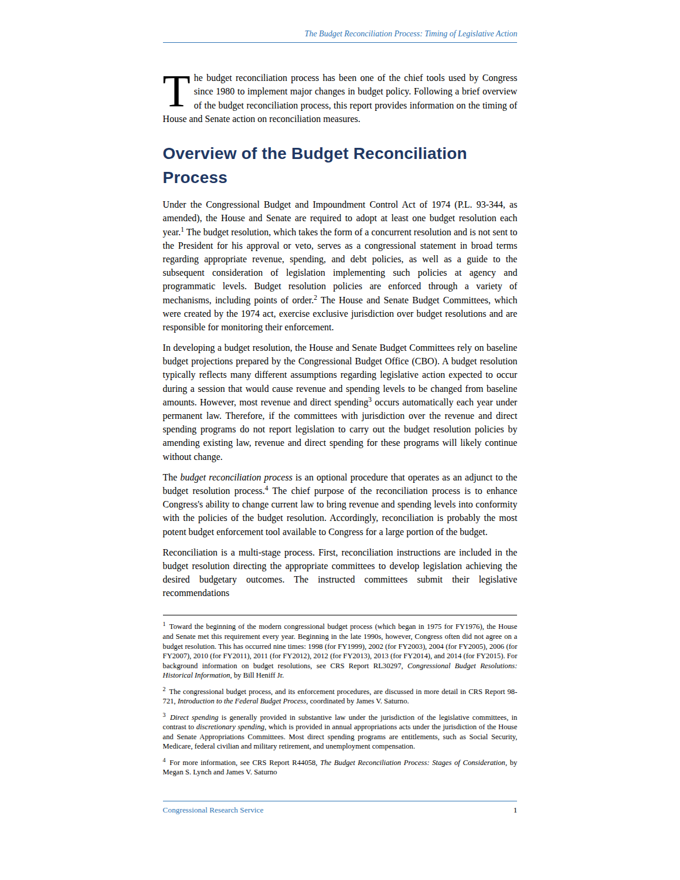The Budget Reconciliation Process: Timing of Legislative Action
The budget reconciliation process has been one of the chief tools used by Congress since 1980 to implement major changes in budget policy. Following a brief overview of the budget reconciliation process, this report provides information on the timing of House and Senate action on reconciliation measures.
Overview of the Budget Reconciliation Process
Under the Congressional Budget and Impoundment Control Act of 1974 (P.L. 93-344, as amended), the House and Senate are required to adopt at least one budget resolution each year.1 The budget resolution, which takes the form of a concurrent resolution and is not sent to the President for his approval or veto, serves as a congressional statement in broad terms regarding appropriate revenue, spending, and debt policies, as well as a guide to the subsequent consideration of legislation implementing such policies at agency and programmatic levels. Budget resolution policies are enforced through a variety of mechanisms, including points of order.2 The House and Senate Budget Committees, which were created by the 1974 act, exercise exclusive jurisdiction over budget resolutions and are responsible for monitoring their enforcement.
In developing a budget resolution, the House and Senate Budget Committees rely on baseline budget projections prepared by the Congressional Budget Office (CBO). A budget resolution typically reflects many different assumptions regarding legislative action expected to occur during a session that would cause revenue and spending levels to be changed from baseline amounts. However, most revenue and direct spending3 occurs automatically each year under permanent law. Therefore, if the committees with jurisdiction over the revenue and direct spending programs do not report legislation to carry out the budget resolution policies by amending existing law, revenue and direct spending for these programs will likely continue without change.
The budget reconciliation process is an optional procedure that operates as an adjunct to the budget resolution process.4 The chief purpose of the reconciliation process is to enhance Congress's ability to change current law to bring revenue and spending levels into conformity with the policies of the budget resolution. Accordingly, reconciliation is probably the most potent budget enforcement tool available to Congress for a large portion of the budget.
Reconciliation is a multi-stage process. First, reconciliation instructions are included in the budget resolution directing the appropriate committees to develop legislation achieving the desired budgetary outcomes. The instructed committees submit their legislative recommendations
1 Toward the beginning of the modern congressional budget process (which began in 1975 for FY1976), the House and Senate met this requirement every year. Beginning in the late 1990s, however, Congress often did not agree on a budget resolution. This has occurred nine times: 1998 (for FY1999), 2002 (for FY2003), 2004 (for FY2005), 2006 (for FY2007), 2010 (for FY2011), 2011 (for FY2012), 2012 (for FY2013), 2013 (for FY2014), and 2014 (for FY2015). For background information on budget resolutions, see CRS Report RL30297, Congressional Budget Resolutions: Historical Information, by Bill Heniff Jr.
2 The congressional budget process, and its enforcement procedures, are discussed in more detail in CRS Report 98-721, Introduction to the Federal Budget Process, coordinated by James V. Saturno.
3 Direct spending is generally provided in substantive law under the jurisdiction of the legislative committees, in contrast to discretionary spending, which is provided in annual appropriations acts under the jurisdiction of the House and Senate Appropriations Committees. Most direct spending programs are entitlements, such as Social Security, Medicare, federal civilian and military retirement, and unemployment compensation.
4 For more information, see CRS Report R44058, The Budget Reconciliation Process: Stages of Consideration, by Megan S. Lynch and James V. Saturno
Congressional Research Service 1